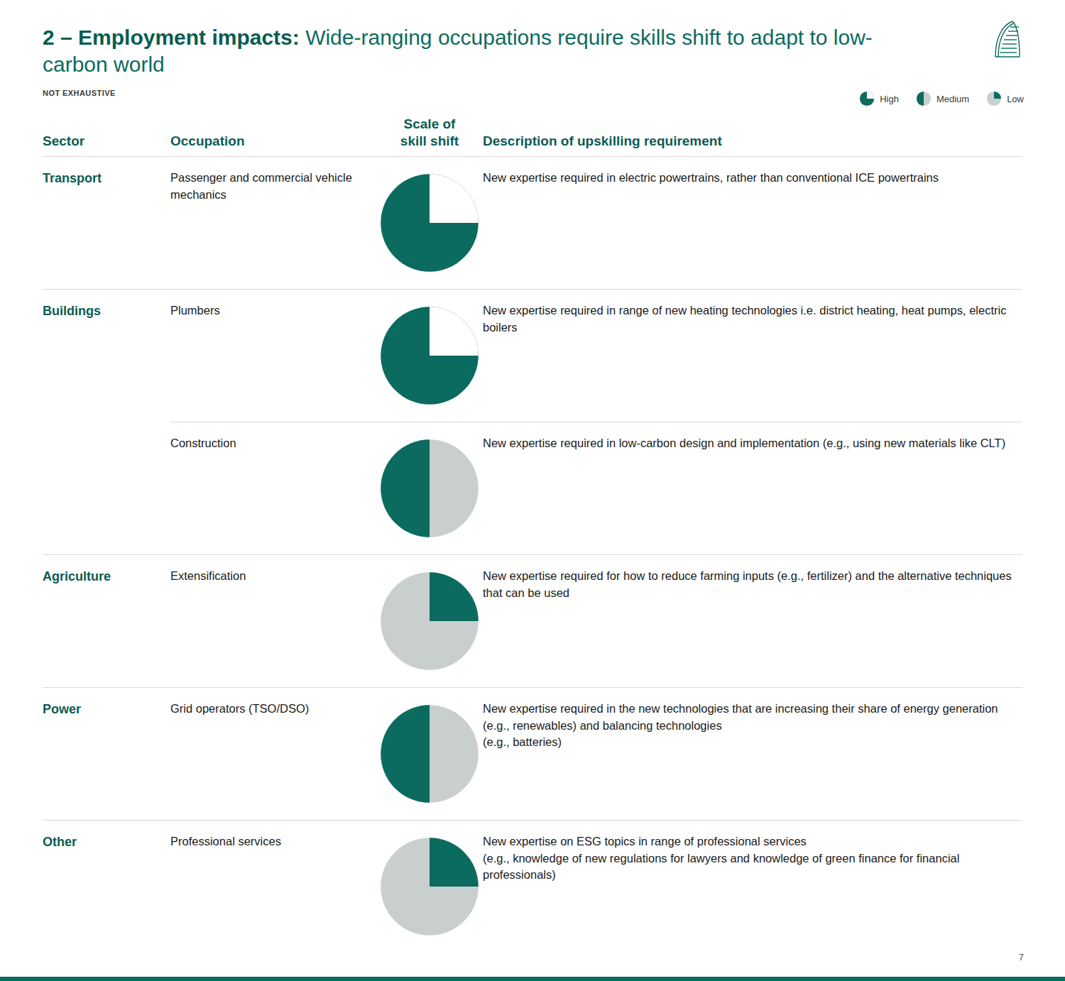2 – Employment impacts: Wide-ranging occupations require skills shift to adapt to low-carbon world
NOT EXHAUSTIVE
High
Medium
Low
| Sector | Occupation | Scale of skill shift | Description of upskilling requirement |
| --- | --- | --- | --- |
| Transport | Passenger and commercial vehicle mechanics | | New expertise required in electric powertrains, rather than conventional ICE powertrains |
| Buildings | Plumbers | | New expertise required in range of new heating technologies i.e. district heating, heat pumps, electric boilers |
| | Construction | | New expertise required in low-carbon design and implementation (e.g., using new materials like CLT) |
| Agriculture | Extensification | | New expertise required for how to reduce farming inputs (e.g., fertilizer) and the alternative techniques that can be used |
| Power | Grid operators (TSO/DSO) | | New expertise required in the new technologies that are increasing their share of energy generation (e.g., renewables) and balancing technologies (e.g., batteries) |
| Other | Professional services | | New expertise on ESG topics in range of professional services (e.g., knowledge of new regulations for lawyers and knowledge of green finance for financial professionals) |
7